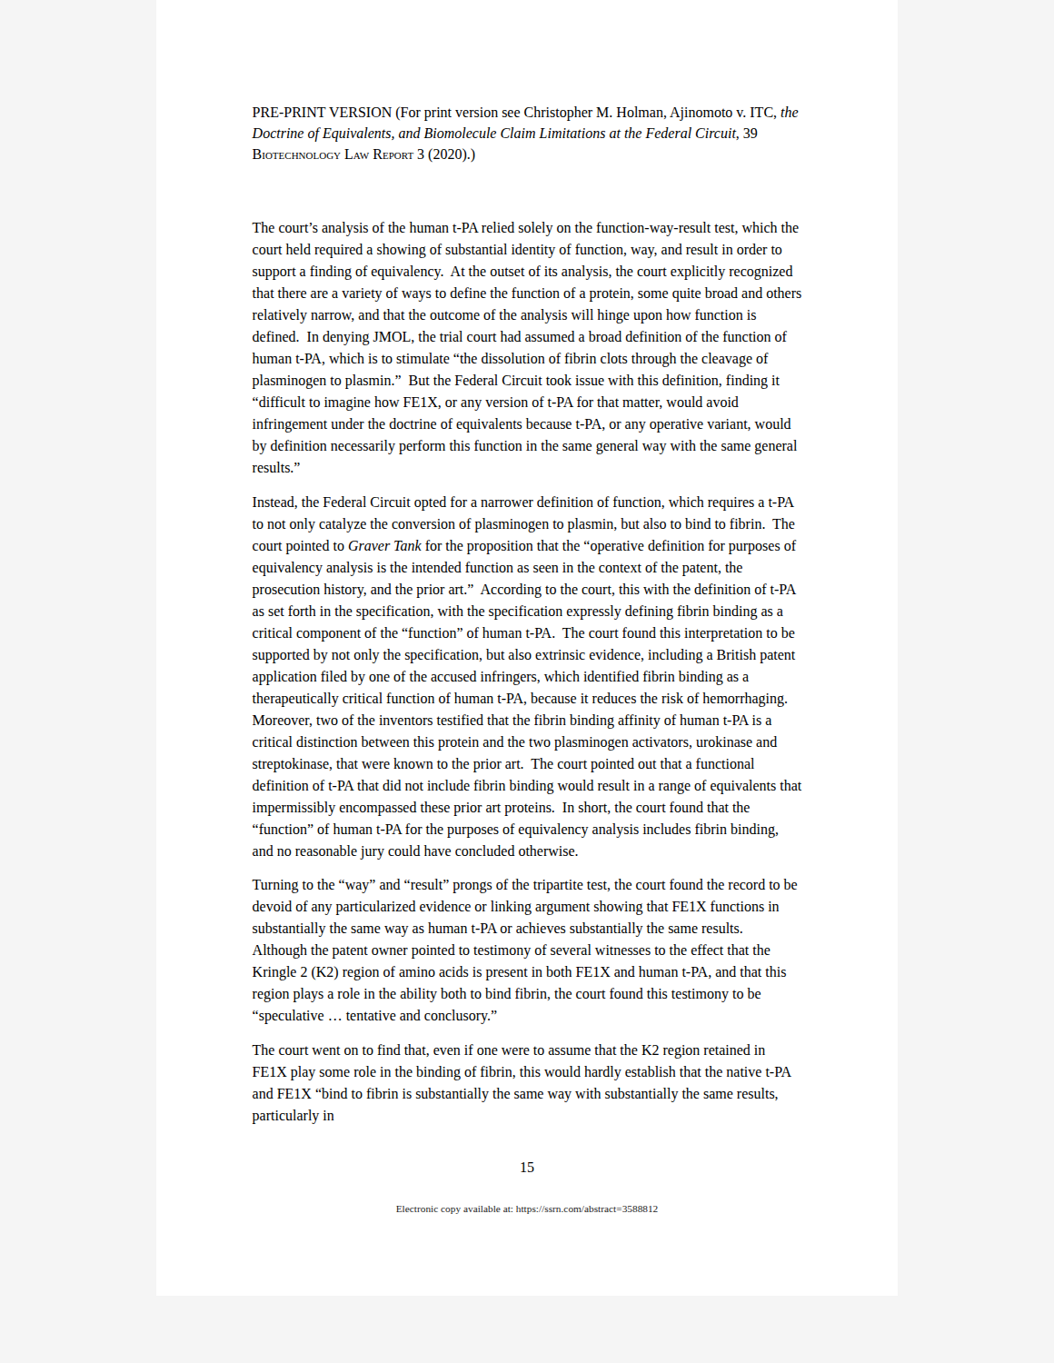PRE-PRINT VERSION (For print version see Christopher M. Holman, Ajinomoto v. ITC, the Doctrine of Equivalents, and Biomolecule Claim Limitations at the Federal Circuit, 39 Biotechnology Law Report 3 (2020).)
The court’s analysis of the human t-PA relied solely on the function-way-result test, which the court held required a showing of substantial identity of function, way, and result in order to support a finding of equivalency. At the outset of its analysis, the court explicitly recognized that there are a variety of ways to define the function of a protein, some quite broad and others relatively narrow, and that the outcome of the analysis will hinge upon how function is defined. In denying JMOL, the trial court had assumed a broad definition of the function of human t-PA, which is to stimulate “the dissolution of fibrin clots through the cleavage of plasminogen to plasmin.” But the Federal Circuit took issue with this definition, finding it “difficult to imagine how FE1X, or any version of t-PA for that matter, would avoid infringement under the doctrine of equivalents because t-PA, or any operative variant, would by definition necessarily perform this function in the same general way with the same general results.”
Instead, the Federal Circuit opted for a narrower definition of function, which requires a t-PA to not only catalyze the conversion of plasminogen to plasmin, but also to bind to fibrin. The court pointed to Graver Tank for the proposition that the “operative definition for purposes of equivalency analysis is the intended function as seen in the context of the patent, the prosecution history, and the prior art.” According to the court, this with the definition of t-PA as set forth in the specification, with the specification expressly defining fibrin binding as a critical component of the “function” of human t-PA. The court found this interpretation to be supported by not only the specification, but also extrinsic evidence, including a British patent application filed by one of the accused infringers, which identified fibrin binding as a therapeutically critical function of human t-PA, because it reduces the risk of hemorrhaging. Moreover, two of the inventors testified that the fibrin binding affinity of human t-PA is a critical distinction between this protein and the two plasminogen activators, urokinase and streptokinase, that were known to the prior art. The court pointed out that a functional definition of t-PA that did not include fibrin binding would result in a range of equivalents that impermissibly encompassed these prior art proteins. In short, the court found that the “function” of human t-PA for the purposes of equivalency analysis includes fibrin binding, and no reasonable jury could have concluded otherwise.
Turning to the “way” and “result” prongs of the tripartite test, the court found the record to be devoid of any particularized evidence or linking argument showing that FE1X functions in substantially the same way as human t-PA or achieves substantially the same results. Although the patent owner pointed to testimony of several witnesses to the effect that the Kringle 2 (K2) region of amino acids is present in both FE1X and human t-PA, and that this region plays a role in the ability both to bind fibrin, the court found this testimony to be “speculative … tentative and conclusory.”
The court went on to find that, even if one were to assume that the K2 region retained in FE1X play some role in the binding of fibrin, this would hardly establish that the native t-PA and FE1X “bind to fibrin is substantially the same way with substantially the same results, particularly in
15
Electronic copy available at: https://ssrn.com/abstract=3588812